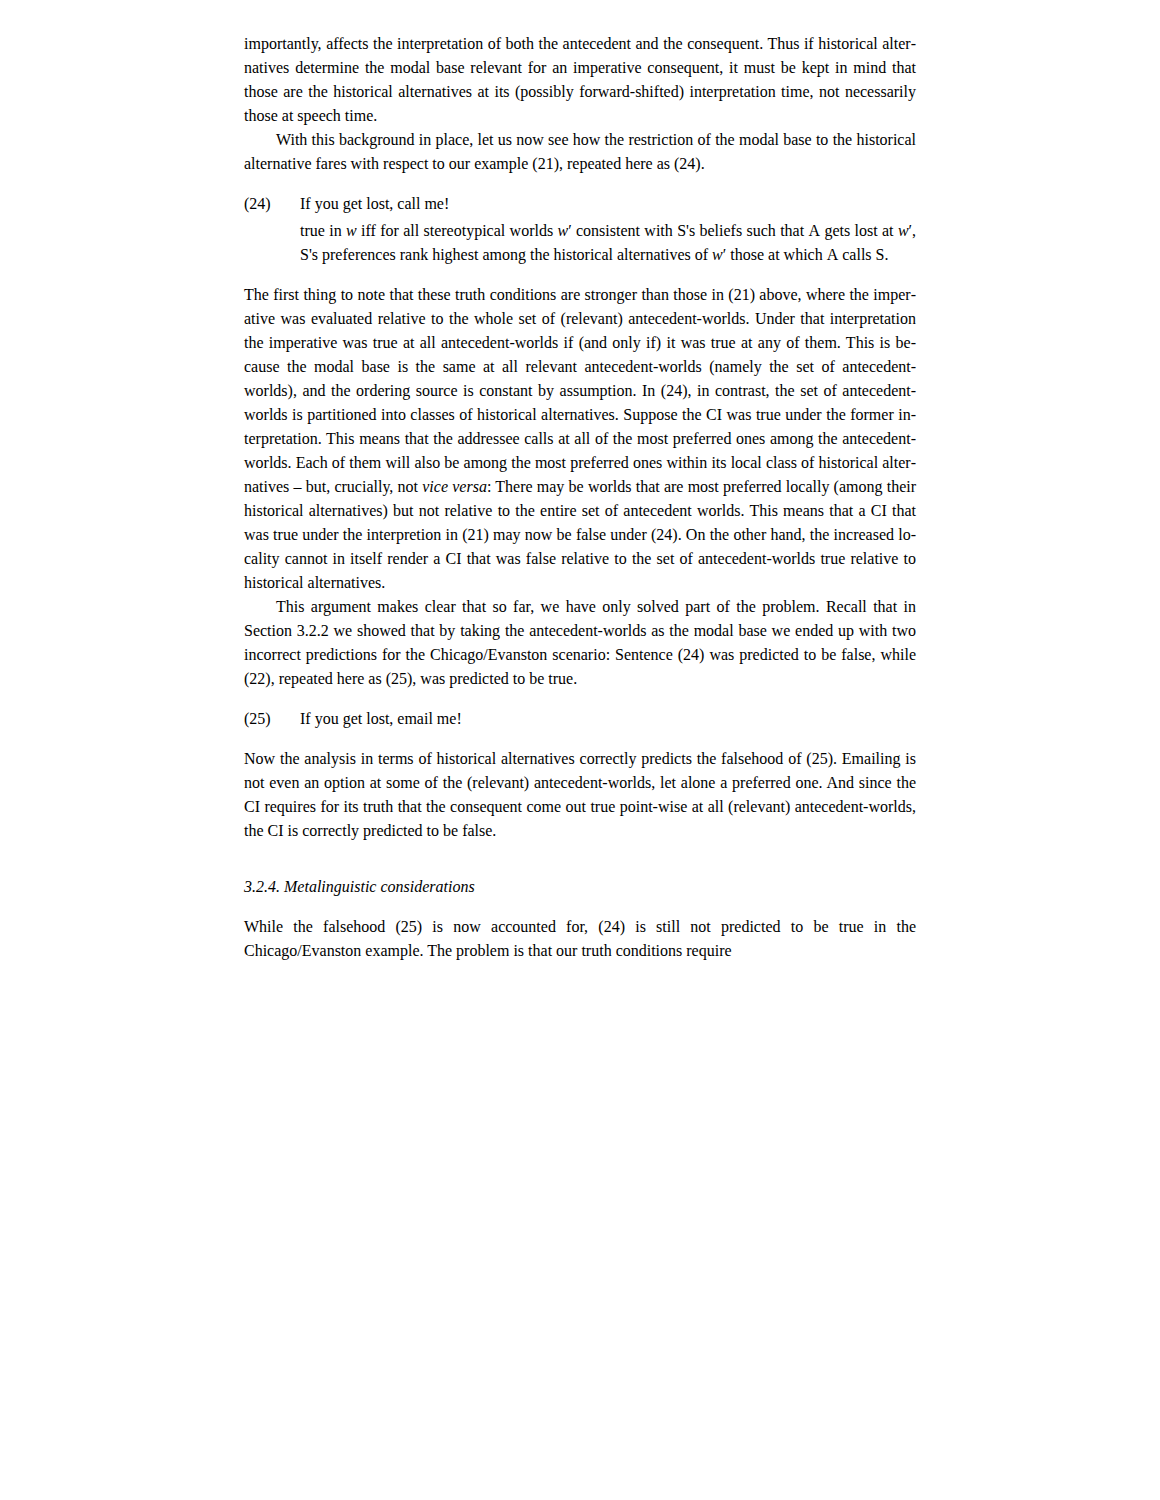importantly, affects the interpretation of both the antecedent and the consequent. Thus if historical alternatives determine the modal base relevant for an imperative consequent, it must be kept in mind that those are the historical alternatives at its (possibly forward-shifted) interpretation time, not necessarily those at speech time.
With this background in place, let us now see how the restriction of the modal base to the historical alternative fares with respect to our example (21), repeated here as (24).
(24)
If you get lost, call me! true in w iff for all stereotypical worlds w′ consistent with S's beliefs such that A gets lost at w′, S's preferences rank highest among the historical alternatives of w′ those at which A calls S.
The first thing to note that these truth conditions are stronger than those in (21) above, where the imperative was evaluated relative to the whole set of (relevant) antecedent-worlds. Under that interpretation the imperative was true at all antecedent-worlds if (and only if) it was true at any of them. This is because the modal base is the same at all relevant antecedent-worlds (namely the set of antecedent-worlds), and the ordering source is constant by assumption. In (24), in contrast, the set of antecedent-worlds is partitioned into classes of historical alternatives. Suppose the CI was true under the former interpretation. This means that the addressee calls at all of the most preferred ones among the antecedent-worlds. Each of them will also be among the most preferred ones within its local class of historical alternatives – but, crucially, not vice versa: There may be worlds that are most preferred locally (among their historical alternatives) but not relative to the entire set of antecedent worlds. This means that a CI that was true under the interpretion in (21) may now be false under (24). On the other hand, the increased locality cannot in itself render a CI that was false relative to the set of antecedent-worlds true relative to historical alternatives.
This argument makes clear that so far, we have only solved part of the problem. Recall that in Section 3.2.2 we showed that by taking the antecedent-worlds as the modal base we ended up with two incorrect predictions for the Chicago/Evanston scenario: Sentence (24) was predicted to be false, while (22), repeated here as (25), was predicted to be true.
(25)
If you get lost, email me!
Now the analysis in terms of historical alternatives correctly predicts the falsehood of (25). Emailing is not even an option at some of the (relevant) antecedent-worlds, let alone a preferred one. And since the CI requires for its truth that the consequent come out true point-wise at all (relevant) antecedent-worlds, the CI is correctly predicted to be false.
3.2.4. Metalinguistic considerations
While the falsehood (25) is now accounted for, (24) is still not predicted to be true in the Chicago/Evanston example. The problem is that our truth conditions require